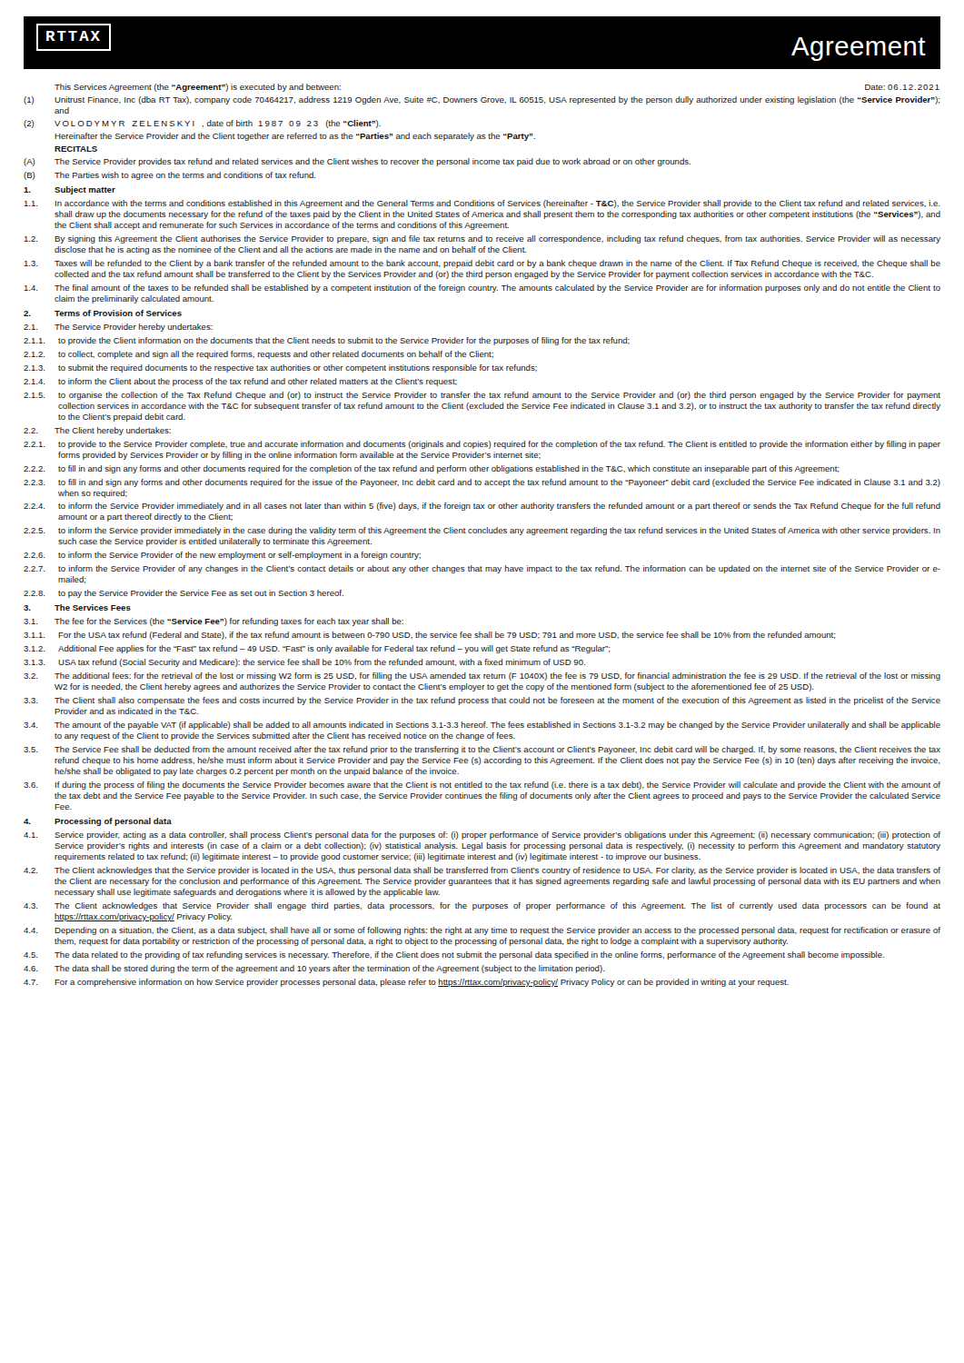RTTAX
Agreement
This Services Agreement (the “Agreement”) is executed by and between: Date: 06.12.2021
(1)
Unitrust Finance, Inc (dba RT Tax), company code 70464217, address 1219 Ogden Ave, Suite #C, Downers Grove, IL 60515, USA represented by the person dully authorized under existing legislation (the “Service Provider”); and
(2)
VOLODYMYR ZELENSKYI , date of birth 1987 09 23 (the “Client”).
Hereinafter the Service Provider and the Client together are referred to as the “Parties” and each separately as the “Party”.
RECITALS
(A)
The Service Provider provides tax refund and related services and the Client wishes to recover the personal income tax paid due to work abroad or on other grounds.
(B)
The Parties wish to agree on the terms and conditions of tax refund.
1.
Subject matter
1.1.
In accordance with the terms and conditions established in this Agreement and the General Terms and Conditions of Services (hereinafter - T&C), the Service Provider shall provide to the Client tax refund and related services, i.e. shall draw up the documents necessary for the refund of the taxes paid by the Client in the United States of America and shall present them to the corresponding tax authorities or other competent institutions (the “Services”), and the Client shall accept and remunerate for such Services in accordance of the terms and conditions of this Agreement.
1.2.
By signing this Agreement the Client authorises the Service Provider to prepare, sign and file tax returns and to receive all correspondence, including tax refund cheques, from tax authorities. Service Provider will as necessary disclose that he is acting as the nominee of the Client and all the actions are made in the name and on behalf of the Client.
1.3.
Taxes will be refunded to the Client by a bank transfer of the refunded amount to the bank account, prepaid debit card or by a bank cheque drawn in the name of the Client. If Tax Refund Cheque is received, the Cheque shall be collected and the tax refund amount shall be transferred to the Client by the Services Provider and (or) the third person engaged by the Service Provider for payment collection services in accordance with the T&C.
1.4.
The final amount of the taxes to be refunded shall be established by a competent institution of the foreign country. The amounts calculated by the Service Provider are for information purposes only and do not entitle the Client to claim the preliminarily calculated amount.
2.
Terms of Provision of Services
2.1.
The Service Provider hereby undertakes:
2.1.1.
to provide the Client information on the documents that the Client needs to submit to the Service Provider for the purposes of filing for the tax refund;
2.1.2.
to collect, complete and sign all the required forms, requests and other related documents on behalf of the Client;
2.1.3.
to submit the required documents to the respective tax authorities or other competent institutions responsible for tax refunds;
2.1.4.
to inform the Client about the process of the tax refund and other related matters at the Client’s request;
2.1.5.
to organise the collection of the Tax Refund Cheque and (or) to instruct the Service Provider to transfer the tax refund amount to the Service Provider and (or) the third person engaged by the Service Provider for payment collection services in accordance with the T&C for subsequent transfer of tax refund amount to the Client (excluded the Service Fee indicated in Clause 3.1 and 3.2), or to instruct the tax authority to transfer the tax refund directly to the Client’s prepaid debit card.
2.2.
The Client hereby undertakes:
2.2.1.
to provide to the Service Provider complete, true and accurate information and documents (originals and copies) required for the completion of the tax refund. The Client is entitled to provide the information either by filling in paper forms provided by Services Provider or by filling in the online information form available at the Service Provider’s internet site;
2.2.2.
to fill in and sign any forms and other documents required for the completion of the tax refund and perform other obligations established in the T&C, which constitute an inseparable part of this Agreement;
2.2.3.
to fill in and sign any forms and other documents required for the issue of the Payoneer, Inc debit card and to accept the tax refund amount to the “Payoneer” debit card (excluded the Service Fee indicated in Clause 3.1 and 3.2) when so required;
2.2.4.
to inform the Service Provider immediately and in all cases not later than within 5 (five) days, if the foreign tax or other authority transfers the refunded amount or a part thereof or sends the Tax Refund Cheque for the full refund amount or a part thereof directly to the Client;
2.2.5.
to inform the Service provider immediately in the case during the validity term of this Agreement the Client concludes any agreement regarding the tax refund services in the United States of America with other service providers. In such case the Service provider is entitled unilaterally to terminate this Agreement.
2.2.6.
to inform the Service Provider of the new employment or self-employment in a foreign country;
2.2.7.
to inform the Service Provider of any changes in the Client’s contact details or about any other changes that may have impact to the tax refund. The information can be updated on the internet site of the Service Provider or e-mailed;
2.2.8.
to pay the Service Provider the Service Fee as set out in Section 3 hereof.
3.
The Services Fees
3.1.
The fee for the Services (the “Service Fee”) for refunding taxes for each tax year shall be:
3.1.1.
For the USA tax refund (Federal and State), if the tax refund amount is between 0-790 USD, the service fee shall be 79 USD; 791 and more USD, the service fee shall be 10% from the refunded amount;
3.1.2.
Additional Fee applies for the “Fast” tax refund – 49 USD. “Fast” is only available for Federal tax refund – you will get State refund as “Regular”;
3.1.3.
USA tax refund (Social Security and Medicare): the service fee shall be 10% from the refunded amount, with a fixed minimum of USD 90.
3.2.
The additional fees: for the retrieval of the lost or missing W2 form is 25 USD, for filling the USA amended tax return (F 1040X) the fee is 79 USD, for financial administration the fee is 29 USD. If the retrieval of the lost or missing W2 for is needed, the Client hereby agrees and authorizes the Service Provider to contact the Client’s employer to get the copy of the mentioned form (subject to the aforementioned fee of 25 USD).
3.3.
The Client shall also compensate the fees and costs incurred by the Service Provider in the tax refund process that could not be foreseen at the moment of the execution of this Agreement as listed in the pricelist of the Service Provider and as indicated in the T&C.
3.4.
The amount of the payable VAT (if applicable) shall be added to all amounts indicated in Sections 3.1-3.3 hereof. The fees established in Sections 3.1-3.2 may be changed by the Service Provider unilaterally and shall be applicable to any request of the Client to provide the Services submitted after the Client has received notice on the change of fees.
3.5.
The Service Fee shall be deducted from the amount received after the tax refund prior to the transferring it to the Client’s account or Client’s Payoneer, Inc debit card will be charged. If, by some reasons, the Client receives the tax refund cheque to his home address, he/she must inform about it Service Provider and pay the Service Fee (s) according to this Agreement. If the Client does not pay the Service Fee (s) in 10 (ten) days after receiving the invoice, he/she shall be obligated to pay late charges 0.2 percent per month on the unpaid balance of the invoice.
3.6.
If during the process of filing the documents the Service Provider becomes aware that the Client is not entitled to the tax refund (i.e. there is a tax debt), the Service Provider will calculate and provide the Client with the amount of the tax debt and the Service Fee payable to the Service Provider. In such case, the Service Provider continues the filing of documents only after the Client agrees to proceed and pays to the Service Provider the calculated Service Fee.
4.
Processing of personal data
4.1.
Service provider, acting as a data controller, shall process Client’s personal data for the purposes of: (i) proper performance of Service provider’s obligations under this Agreement; (ii) necessary communication; (iii) protection of Service provider’s rights and interests (in case of a claim or a debt collection); (iv) statistical analysis. Legal basis for processing personal data is respectively, (i) necessity to perform this Agreement and mandatory statutory requirements related to tax refund; (ii) legitimate interest – to provide good customer service; (iii) legitimate interest and (iv) legitimate interest - to improve our business.
4.2.
The Client acknowledges that the Service provider is located in the USA, thus personal data shall be transferred from Client’s country of residence to USA. For clarity, as the Service provider is located in USA, the data transfers of the Client are necessary for the conclusion and performance of this Agreement. The Service provider guarantees that it has signed agreements regarding safe and lawful processing of personal data with its EU partners and when necessary shall use legitimate safeguards and derogations where it is allowed by the applicable law.
4.3.
The Client acknowledges that Service Provider shall engage third parties, data processors, for the purposes of proper performance of this Agreement. The list of currently used data processors can be found at https://rttax.com/privacy-policy/ Privacy Policy.
4.4.
Depending on a situation, the Client, as a data subject, shall have all or some of following rights: the right at any time to request the Service provider an access to the processed personal data, request for rectification or erasure of them, request for data portability or restriction of the processing of personal data, a right to object to the processing of personal data, the right to lodge a complaint with a supervisory authority.
4.5.
The data related to the providing of tax refunding services is necessary. Therefore, if the Client does not submit the personal data specified in the online forms, performance of the Agreement shall become impossible.
4.6.
The data shall be stored during the term of the agreement and 10 years after the termination of the Agreement (subject to the limitation period).
4.7.
For a comprehensive information on how Service provider processes personal data, please refer to https://rttax.com/privacy-policy/ Privacy Policy or can be provided in writing at your request.